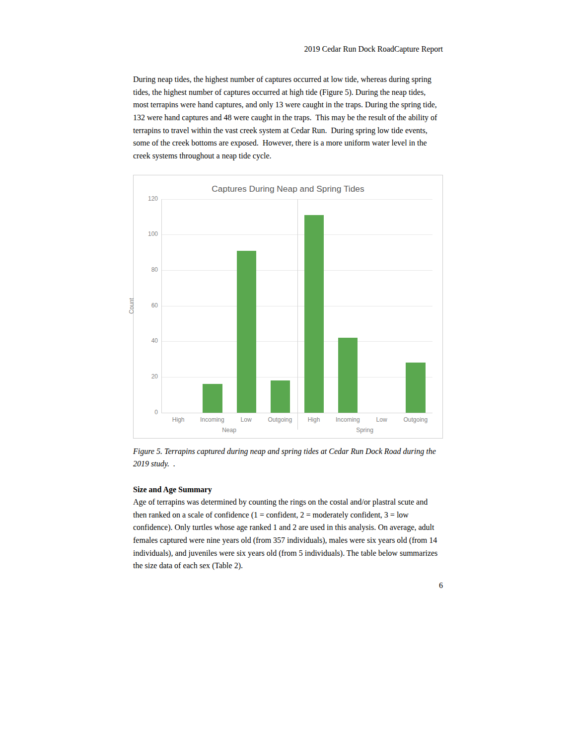2019 Cedar Run Dock RoadCapture Report
During neap tides, the highest number of captures occurred at low tide, whereas during spring tides, the highest number of captures occurred at high tide (Figure 5). During the neap tides, most terrapins were hand captures, and only 13 were caught in the traps. During the spring tide, 132 were hand captures and 48 were caught in the traps. This may be the result of the ability of terrapins to travel within the vast creek system at Cedar Run. During spring low tide events, some of the creek bottoms are exposed. However, there is a more uniform water level in the creek systems throughout a neap tide cycle.
Captures During Neap and Spring Tides
Count
120
100
80
60
40
20
0
High
Incoming
Low
Outgoing
High
Incoming
Low
Outgoing
Neap
Spring
Figure 5. Terrapins captured during neap and spring tides at Cedar Run Dock Road during the 2019 study. .
Size and Age Summary
Age of terrapins was determined by counting the rings on the costal and/or plastral scute and then ranked on a scale of confidence (1 = confident, 2 = moderately confident, 3 = low confidence). Only turtles whose age ranked 1 and 2 are used in this analysis. On average, adult females captured were nine years old (from 357 individuals), males were six years old (from 14 individuals), and juveniles were six years old (from 5 individuals). The table below summarizes the size data of each sex (Table 2).
6